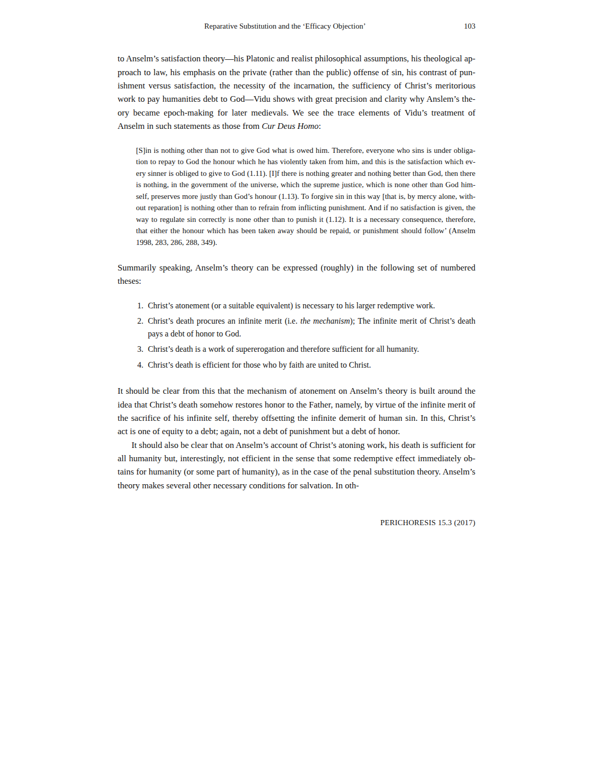Reparative Substitution and the ‘Efficacy Objection’ 103
to Anselm’s satisfaction theory—his Platonic and realist philosophical assumptions, his theological approach to law, his emphasis on the private (rather than the public) offense of sin, his contrast of punishment versus satisfaction, the necessity of the incarnation, the sufficiency of Christ’s meritorious work to pay humanities debt to God—Vidu shows with great precision and clarity why Anslem’s theory became epoch-making for later medievals. We see the trace elements of Vidu’s treatment of Anselm in such statements as those from Cur Deus Homo:
[S]in is nothing other than not to give God what is owed him. Therefore, everyone who sins is under obligation to repay to God the honour which he has violently taken from him, and this is the satisfaction which every sinner is obliged to give to God (1.11). [I]f there is nothing greater and nothing better than God, then there is nothing, in the government of the universe, which the supreme justice, which is none other than God himself, preserves more justly than God’s honour (1.13). To forgive sin in this way [that is, by mercy alone, without reparation] is nothing other than to refrain from inflicting punishment. And if no satisfaction is given, the way to regulate sin correctly is none other than to punish it (1.12). It is a necessary consequence, therefore, that either the honour which has been taken away should be repaid, or punishment should follow’ (Anselm 1998, 283, 286, 288, 349).
Summarily speaking, Anselm’s theory can be expressed (roughly) in the following set of numbered theses:
Christ’s atonement (or a suitable equivalent) is necessary to his larger redemptive work.
Christ’s death procures an infinite merit (i.e. the mechanism); The infinite merit of Christ’s death pays a debt of honor to God.
Christ’s death is a work of supererogation and therefore sufficient for all humanity.
Christ’s death is efficient for those who by faith are united to Christ.
It should be clear from this that the mechanism of atonement on Anselm’s theory is built around the idea that Christ’s death somehow restores honor to the Father, namely, by virtue of the infinite merit of the sacrifice of his infinite self, thereby offsetting the infinite demerit of human sin. In this, Christ’s act is one of equity to a debt; again, not a debt of punishment but a debt of honor.
It should also be clear that on Anselm’s account of Christ’s atoning work, his death is sufficient for all humanity but, interestingly, not efficient in the sense that some redemptive effect immediately obtains for humanity (or some part of humanity), as in the case of the penal substitution theory. Anselm’s theory makes several other necessary conditions for salvation. In oth-
PERICHORESIS 15.3 (2017)